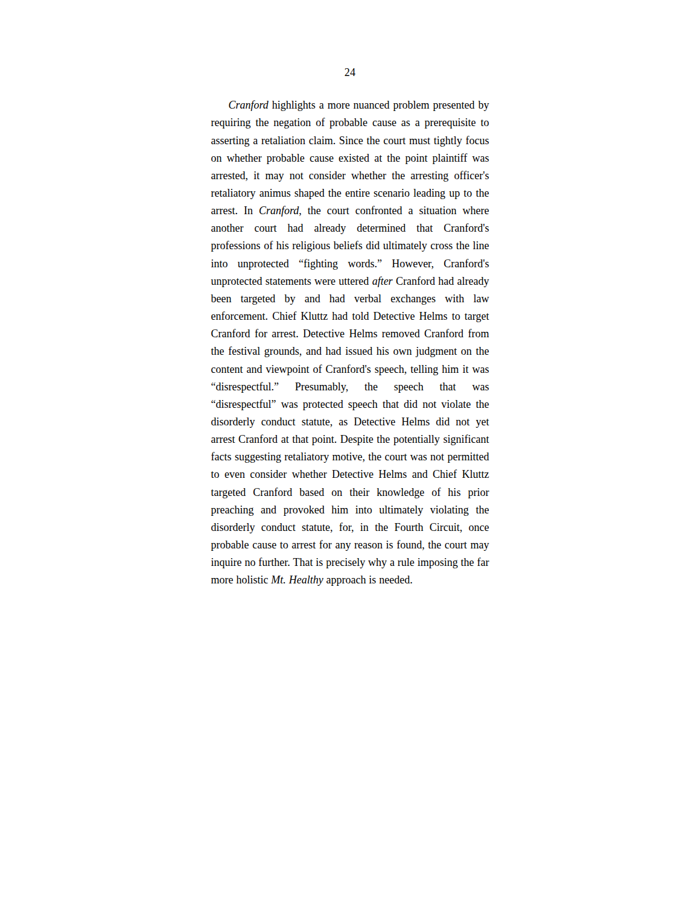24
Cranford highlights a more nuanced problem presented by requiring the negation of probable cause as a prerequisite to asserting a retaliation claim. Since the court must tightly focus on whether probable cause existed at the point plaintiff was arrested, it may not consider whether the arresting officer's retaliatory animus shaped the entire scenario leading up to the arrest. In Cranford, the court confronted a situation where another court had already determined that Cranford's professions of his religious beliefs did ultimately cross the line into unprotected “fighting words.” However, Cranford's unprotected statements were uttered after Cranford had already been targeted by and had verbal exchanges with law enforcement. Chief Kluttz had told Detective Helms to target Cranford for arrest. Detective Helms removed Cranford from the festival grounds, and had issued his own judgment on the content and viewpoint of Cranford's speech, telling him it was “disrespectful.” Presumably, the speech that was “disrespectful” was protected speech that did not violate the disorderly conduct statute, as Detective Helms did not yet arrest Cranford at that point. Despite the potentially significant facts suggesting retaliatory motive, the court was not permitted to even consider whether Detective Helms and Chief Kluttz targeted Cranford based on their knowledge of his prior preaching and provoked him into ultimately violating the disorderly conduct statute, for, in the Fourth Circuit, once probable cause to arrest for any reason is found, the court may inquire no further. That is precisely why a rule imposing the far more holistic Mt. Healthy approach is needed.